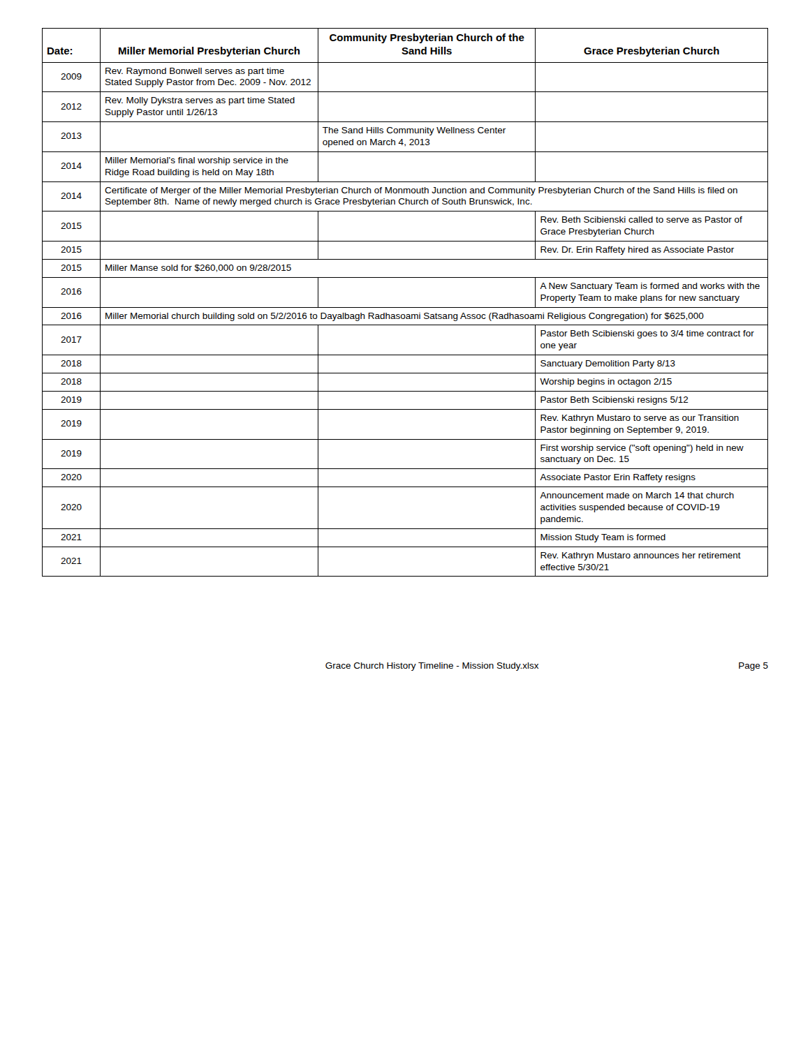| Date: | Miller Memorial Presbyterian Church | Community Presbyterian Church of the Sand Hills | Grace Presbyterian Church |
| --- | --- | --- | --- |
| 2009 | Rev. Raymond Bonwell serves as part time Stated Supply Pastor from Dec. 2009 - Nov. 2012 | | |
| 2012 | Rev. Molly Dykstra serves as part time Stated Supply Pastor until 1/26/13 | | |
| 2013 | | The Sand Hills Community Wellness Center opened on March 4, 2013 | |
| 2014 | Miller Memorial's final worship service in the Ridge Road building is held on May 18th | | |
| 2014 | Certificate of Merger of the Miller Memorial Presbyterian Church of Monmouth Junction and Community Presbyterian Church of the Sand Hills is filed on September 8th. Name of newly merged church is Grace Presbyterian Church of South Brunswick, Inc. |
| 2015 | | | Rev. Beth Scibienski called to serve as Pastor of Grace Presbyterian Church |
| 2015 | | | Rev. Dr. Erin Raffety hired as Associate Pastor |
| 2015 | Miller Manse sold for $260,000 on 9/28/2015 |
| 2016 | | | A New Sanctuary Team is formed and works with the Property Team to make plans for new sanctuary |
| 2016 | Miller Memorial church building sold on 5/2/2016 to Dayalbagh Radhasoami Satsang Assoc (Radhasoami Religious Congregation) for $625,000 |
| 2017 | | | Pastor Beth Scibienski goes to 3/4 time contract for one year |
| 2018 | | | Sanctuary Demolition Party 8/13 |
| 2018 | | | Worship begins in octagon 2/15 |
| 2019 | | | Pastor Beth Scibienski resigns 5/12 |
| 2019 | | | Rev. Kathryn Mustaro to serve as our Transition Pastor beginning on September 9, 2019. |
| 2019 | | | First worship service ("soft opening") held in new sanctuary on Dec. 15 |
| 2020 | | | Associate Pastor Erin Raffety resigns |
| 2020 | | | Announcement made on March 14 that church activities suspended because of COVID-19 pandemic. |
| 2021 | | | Mission Study Team is formed |
| 2021 | | | Rev. Kathryn Mustaro announces her retirement effective 5/30/21 |
Grace Church History Timeline - Mission Study.xlsx
Page 5